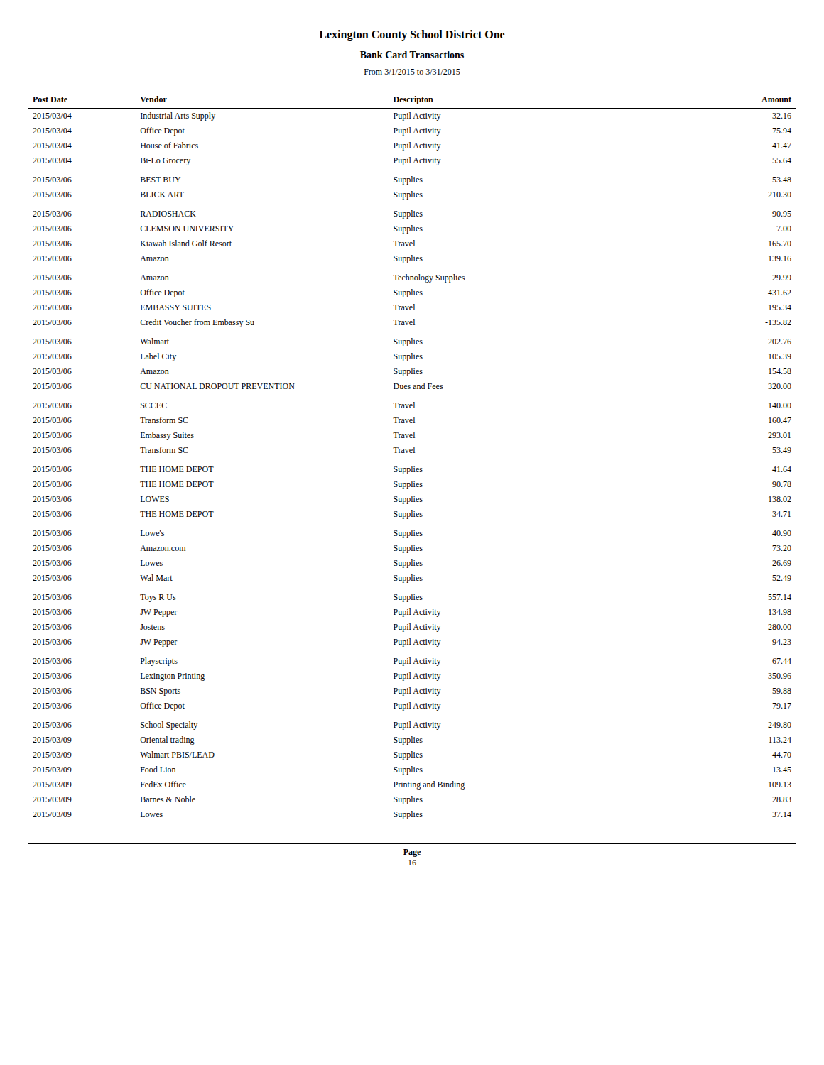Lexington County School District One
Bank Card Transactions
From 3/1/2015 to 3/31/2015
| Post Date | Vendor | Descripton | Amount |
| --- | --- | --- | --- |
| 2015/03/04 | Industrial Arts Supply | Pupil Activity | 32.16 |
| 2015/03/04 | Office Depot | Pupil Activity | 75.94 |
| 2015/03/04 | House of Fabrics | Pupil Activity | 41.47 |
| 2015/03/04 | Bi-Lo Grocery | Pupil Activity | 55.64 |
| 2015/03/06 | BEST BUY | Supplies | 53.48 |
| 2015/03/06 | BLICK ART- | Supplies | 210.30 |
| 2015/03/06 | RADIOSHACK | Supplies | 90.95 |
| 2015/03/06 | CLEMSON UNIVERSITY | Supplies | 7.00 |
| 2015/03/06 | Kiawah Island Golf Resort | Travel | 165.70 |
| 2015/03/06 | Amazon | Supplies | 139.16 |
| 2015/03/06 | Amazon | Technology Supplies | 29.99 |
| 2015/03/06 | Office Depot | Supplies | 431.62 |
| 2015/03/06 | EMBASSY SUITES | Travel | 195.34 |
| 2015/03/06 | Credit Voucher from Embassy Su | Travel | -135.82 |
| 2015/03/06 | Walmart | Supplies | 202.76 |
| 2015/03/06 | Label City | Supplies | 105.39 |
| 2015/03/06 | Amazon | Supplies | 154.58 |
| 2015/03/06 | CU NATIONAL DROPOUT PREVENTION | Dues and Fees | 320.00 |
| 2015/03/06 | SCCEC | Travel | 140.00 |
| 2015/03/06 | Transform SC | Travel | 160.47 |
| 2015/03/06 | Embassy Suites | Travel | 293.01 |
| 2015/03/06 | Transform SC | Travel | 53.49 |
| 2015/03/06 | THE HOME DEPOT | Supplies | 41.64 |
| 2015/03/06 | THE HOME DEPOT | Supplies | 90.78 |
| 2015/03/06 | LOWES | Supplies | 138.02 |
| 2015/03/06 | THE HOME DEPOT | Supplies | 34.71 |
| 2015/03/06 | Lowe's | Supplies | 40.90 |
| 2015/03/06 | Amazon.com | Supplies | 73.20 |
| 2015/03/06 | Lowes | Supplies | 26.69 |
| 2015/03/06 | Wal Mart | Supplies | 52.49 |
| 2015/03/06 | Toys R Us | Supplies | 557.14 |
| 2015/03/06 | JW Pepper | Pupil Activity | 134.98 |
| 2015/03/06 | Jostens | Pupil Activity | 280.00 |
| 2015/03/06 | JW Pepper | Pupil Activity | 94.23 |
| 2015/03/06 | Playscripts | Pupil Activity | 67.44 |
| 2015/03/06 | Lexington Printing | Pupil Activity | 350.96 |
| 2015/03/06 | BSN Sports | Pupil Activity | 59.88 |
| 2015/03/06 | Office Depot | Pupil Activity | 79.17 |
| 2015/03/06 | School Specialty | Pupil Activity | 249.80 |
| 2015/03/09 | Oriental trading | Supplies | 113.24 |
| 2015/03/09 | Walmart PBIS/LEAD | Supplies | 44.70 |
| 2015/03/09 | Food Lion | Supplies | 13.45 |
| 2015/03/09 | FedEx Office | Printing and Binding | 109.13 |
| 2015/03/09 | Barnes & Noble | Supplies | 28.83 |
| 2015/03/09 | Lowes | Supplies | 37.14 |
Page
16